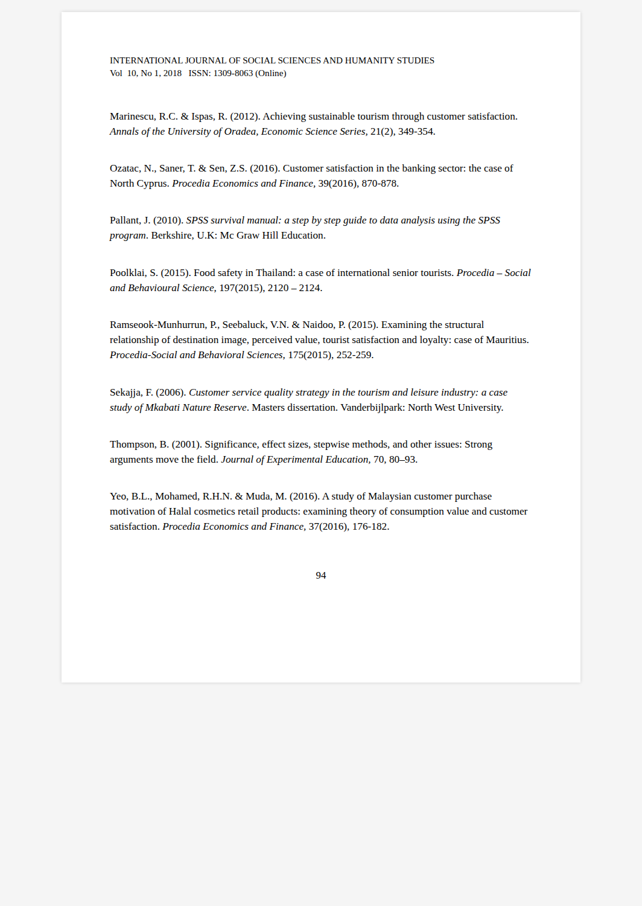INTERNATIONAL JOURNAL OF SOCIAL SCIENCES AND HUMANITY STUDIES
Vol 10, No 1, 2018 ISSN: 1309-8063 (Online)
Marinescu, R.C. & Ispas, R. (2012). Achieving sustainable tourism through customer satisfaction. Annals of the University of Oradea, Economic Science Series, 21(2), 349-354.
Ozatac, N., Saner, T. & Sen, Z.S. (2016). Customer satisfaction in the banking sector: the case of North Cyprus. Procedia Economics and Finance, 39(2016), 870-878.
Pallant, J. (2010). SPSS survival manual: a step by step guide to data analysis using the SPSS program. Berkshire, U.K: Mc Graw Hill Education.
Poolklai, S. (2015). Food safety in Thailand: a case of international senior tourists. Procedia – Social and Behavioural Science, 197(2015), 2120 – 2124.
Ramseook-Munhurrun, P., Seebaluck, V.N. & Naidoo, P. (2015). Examining the structural relationship of destination image, perceived value, tourist satisfaction and loyalty: case of Mauritius. Procedia-Social and Behavioral Sciences, 175(2015), 252-259.
Sekajja, F. (2006). Customer service quality strategy in the tourism and leisure industry: a case study of Mkabati Nature Reserve. Masters dissertation. Vanderbijlpark: North West University.
Thompson, B. (2001). Significance, effect sizes, stepwise methods, and other issues: Strong arguments move the field. Journal of Experimental Education, 70, 80–93.
Yeo, B.L., Mohamed, R.H.N. & Muda, M. (2016). A study of Malaysian customer purchase motivation of Halal cosmetics retail products: examining theory of consumption value and customer satisfaction. Procedia Economics and Finance, 37(2016), 176-182.
94